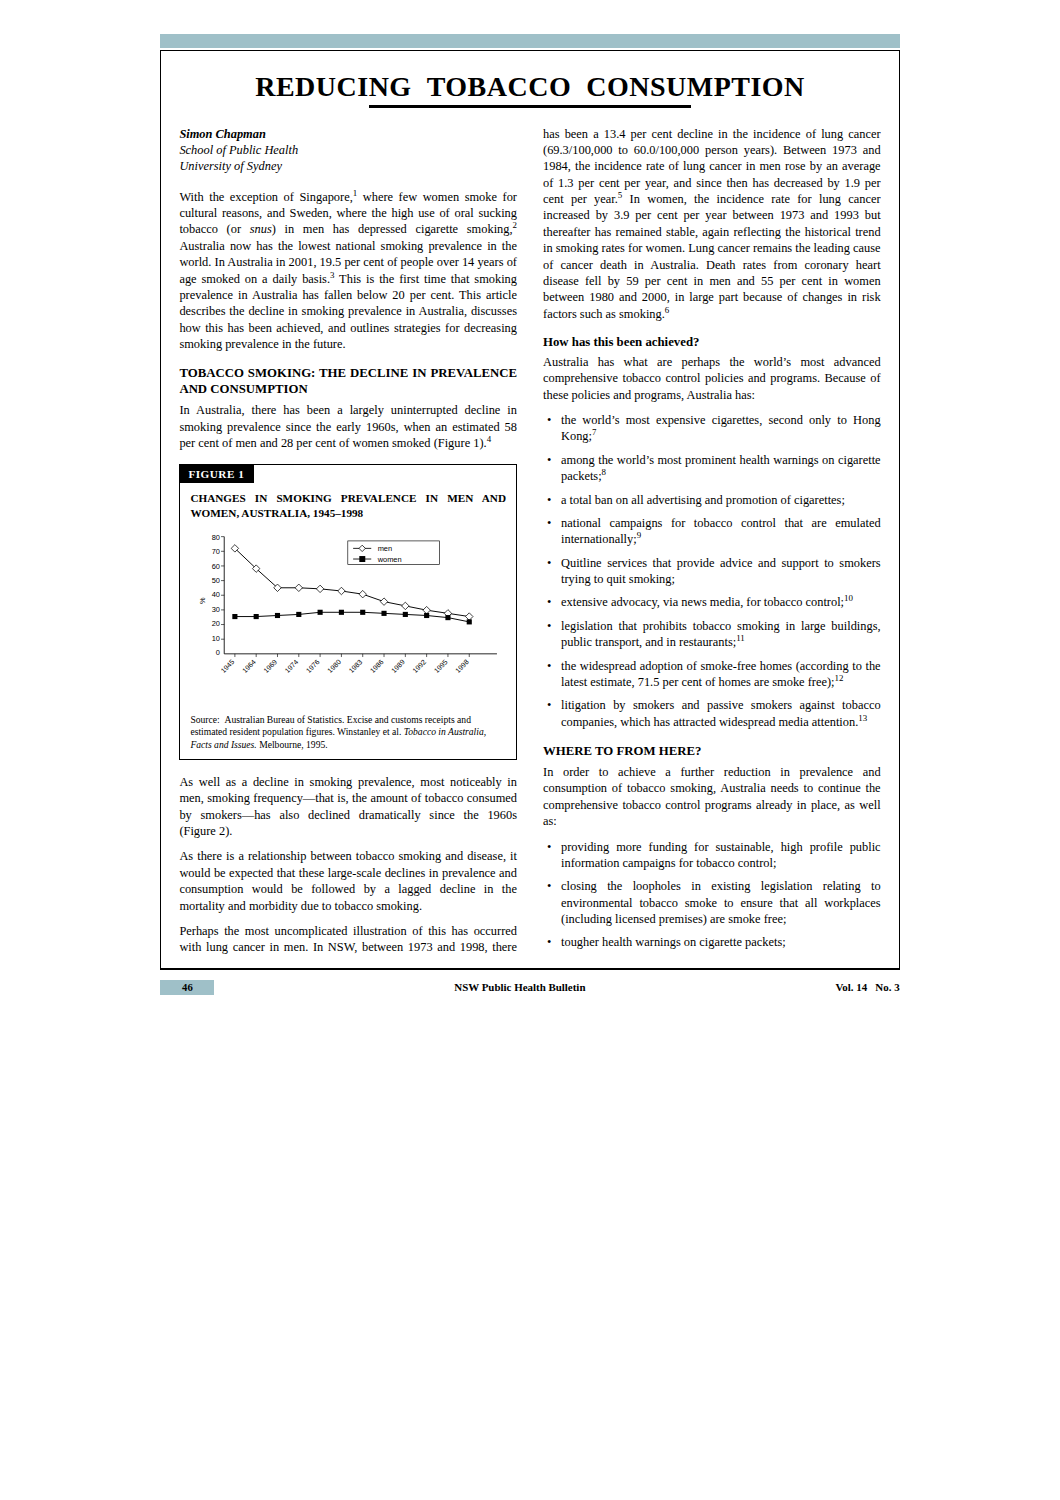REDUCING TOBACCO CONSUMPTION
Simon Chapman
School of Public Health
University of Sydney
With the exception of Singapore,1 where few women smoke for cultural reasons, and Sweden, where the high use of oral sucking tobacco (or snus) in men has depressed cigarette smoking,2 Australia now has the lowest national smoking prevalence in the world. In Australia in 2001, 19.5 per cent of people over 14 years of age smoked on a daily basis.3 This is the first time that smoking prevalence in Australia has fallen below 20 per cent. This article describes the decline in smoking prevalence in Australia, discusses how this has been achieved, and outlines strategies for decreasing smoking prevalence in the future.
Tobacco smoking: the decline in prevalence and consumption
In Australia, there has been a largely uninterrupted decline in smoking prevalence since the early 1960s, when an estimated 58 per cent of men and 28 per cent of women smoked (Figure 1).4
FIGURE 1
CHANGES IN SMOKING PREVALENCE IN MEN AND WOMEN, AUSTRALIA, 1945–1998
80 70 60 50 40 30 20 10 0 % 1945 1964 1969 1974 1976 1980 1983 1986 1989 1992 1995 1998 men women
Source: Australian Bureau of Statistics. Excise and customs receipts and estimated resident population figures. Winstanley et al. Tobacco in Australia, Facts and Issues. Melbourne, 1995.
As well as a decline in smoking prevalence, most noticeably in men, smoking frequency—that is, the amount of tobacco consumed by smokers—has also declined dramatically since the 1960s (Figure 2).
As there is a relationship between tobacco smoking and disease, it would be expected that these large-scale declines in prevalence and consumption would be followed by a lagged decline in the mortality and morbidity due to tobacco smoking.
Perhaps the most uncomplicated illustration of this has occurred with lung cancer in men. In NSW, between 1973 and 1998, there has been a 13.4 per cent decline in the incidence of lung cancer (69.3/100,000 to 60.0/100,000 person years). Between 1973 and 1984, the incidence rate of lung cancer in men rose by an average of 1.3 per cent per year, and since then has decreased by 1.9 per cent per year.5 In women, the incidence rate for lung cancer increased by 3.9 per cent per year between 1973 and 1993 but thereafter has remained stable, again reflecting the historical trend in smoking rates for women. Lung cancer remains the leading cause of cancer death in Australia. Death rates from coronary heart disease fell by 59 per cent in men and 55 per cent in women between 1980 and 2000, in large part because of changes in risk factors such as smoking.6
How has this been achieved?
Australia has what are perhaps the world’s most advanced comprehensive tobacco control policies and programs. Because of these policies and programs, Australia has:
the world’s most expensive cigarettes, second only to Hong Kong;7
among the world’s most prominent health warnings on cigarette packets;8
a total ban on all advertising and promotion of cigarettes;
national campaigns for tobacco control that are emulated internationally;9
Quitline services that provide advice and support to smokers trying to quit smoking;
extensive advocacy, via news media, for tobacco control;10
legislation that prohibits tobacco smoking in large buildings, public transport, and in restaurants;11
the widespread adoption of smoke-free homes (according to the latest estimate, 71.5 per cent of homes are smoke free);12
litigation by smokers and passive smokers against tobacco companies, which has attracted widespread media attention.13
Where to from here?
In order to achieve a further reduction in prevalence and consumption of tobacco smoking, Australia needs to continue the comprehensive tobacco control programs already in place, as well as:
providing more funding for sustainable, high profile public information campaigns for tobacco control;
closing the loopholes in existing legislation relating to environmental tobacco smoke to ensure that all workplaces (including licensed premises) are smoke free;
tougher health warnings on cigarette packets;
46
NSW Public Health Bulletin
Vol. 14 No. 3